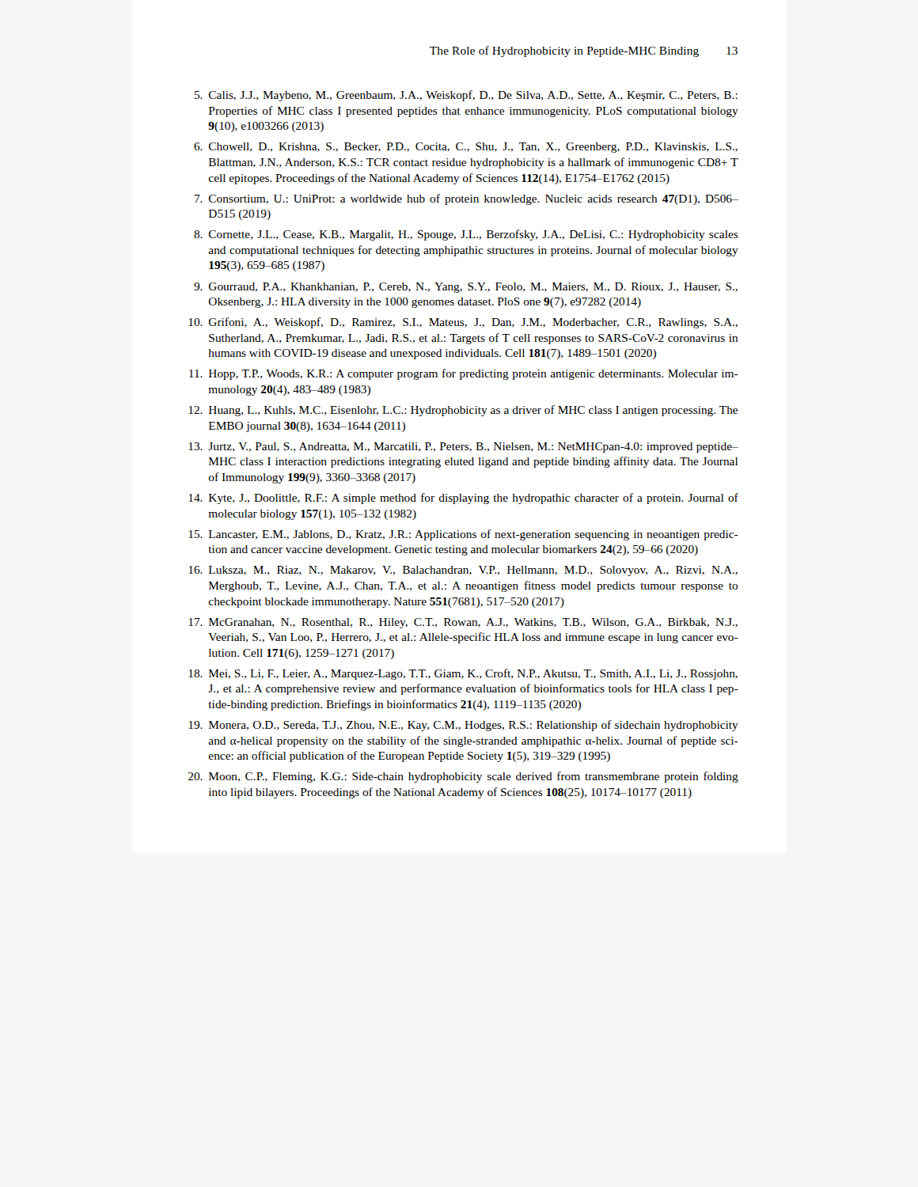The Role of Hydrophobicity in Peptide-MHC Binding 13
Calis, J.J., Maybeno, M., Greenbaum, J.A., Weiskopf, D., De Silva, A.D., Sette, A., Keşmir, C., Peters, B.: Properties of MHC class I presented peptides that enhance immunogenicity. PLoS computational biology 9(10), e1003266 (2013)
Chowell, D., Krishna, S., Becker, P.D., Cocita, C., Shu, J., Tan, X., Greenberg, P.D., Klavinskis, L.S., Blattman, J.N., Anderson, K.S.: TCR contact residue hydrophobicity is a hallmark of immunogenic CD8+ T cell epitopes. Proceedings of the National Academy of Sciences 112(14), E1754–E1762 (2015)
Consortium, U.: UniProt: a worldwide hub of protein knowledge. Nucleic acids research 47(D1), D506–D515 (2019)
Cornette, J.L., Cease, K.B., Margalit, H., Spouge, J.L., Berzofsky, J.A., DeLisi, C.: Hydrophobicity scales and computational techniques for detecting amphipathic structures in proteins. Journal of molecular biology 195(3), 659–685 (1987)
Gourraud, P.A., Khankhanian, P., Cereb, N., Yang, S.Y., Feolo, M., Maiers, M., D. Rioux, J., Hauser, S., Oksenberg, J.: HLA diversity in the 1000 genomes dataset. PloS one 9(7), e97282 (2014)
Grifoni, A., Weiskopf, D., Ramirez, S.I., Mateus, J., Dan, J.M., Moderbacher, C.R., Rawlings, S.A., Sutherland, A., Premkumar, L., Jadi, R.S., et al.: Targets of T cell responses to SARS-CoV-2 coronavirus in humans with COVID-19 disease and unexposed individuals. Cell 181(7), 1489–1501 (2020)
Hopp, T.P., Woods, K.R.: A computer program for predicting protein antigenic determinants. Molecular immunology 20(4), 483–489 (1983)
Huang, L., Kuhls, M.C., Eisenlohr, L.C.: Hydrophobicity as a driver of MHC class I antigen processing. The EMBO journal 30(8), 1634–1644 (2011)
Jurtz, V., Paul, S., Andreatta, M., Marcatili, P., Peters, B., Nielsen, M.: NetMHCpan-4.0: improved peptide–MHC class I interaction predictions integrating eluted ligand and peptide binding affinity data. The Journal of Immunology 199(9), 3360–3368 (2017)
Kyte, J., Doolittle, R.F.: A simple method for displaying the hydropathic character of a protein. Journal of molecular biology 157(1), 105–132 (1982)
Lancaster, E.M., Jablons, D., Kratz, J.R.: Applications of next-generation sequencing in neoantigen prediction and cancer vaccine development. Genetic testing and molecular biomarkers 24(2), 59–66 (2020)
Luksza, M., Riaz, N., Makarov, V., Balachandran, V.P., Hellmann, M.D., Solovyov, A., Rizvi, N.A., Merghoub, T., Levine, A.J., Chan, T.A., et al.: A neoantigen fitness model predicts tumour response to checkpoint blockade immunotherapy. Nature 551(7681), 517–520 (2017)
McGranahan, N., Rosenthal, R., Hiley, C.T., Rowan, A.J., Watkins, T.B., Wilson, G.A., Birkbak, N.J., Veeriah, S., Van Loo, P., Herrero, J., et al.: Allele-specific HLA loss and immune escape in lung cancer evolution. Cell 171(6), 1259–1271 (2017)
Mei, S., Li, F., Leier, A., Marquez-Lago, T.T., Giam, K., Croft, N.P., Akutsu, T., Smith, A.I., Li, J., Rossjohn, J., et al.: A comprehensive review and performance evaluation of bioinformatics tools for HLA class I peptide-binding prediction. Briefings in bioinformatics 21(4), 1119–1135 (2020)
Monera, O.D., Sereda, T.J., Zhou, N.E., Kay, C.M., Hodges, R.S.: Relationship of sidechain hydrophobicity and α-helical propensity on the stability of the single-stranded amphipathic α-helix. Journal of peptide science: an official publication of the European Peptide Society 1(5), 319–329 (1995)
Moon, C.P., Fleming, K.G.: Side-chain hydrophobicity scale derived from transmembrane protein folding into lipid bilayers. Proceedings of the National Academy of Sciences 108(25), 10174–10177 (2011)